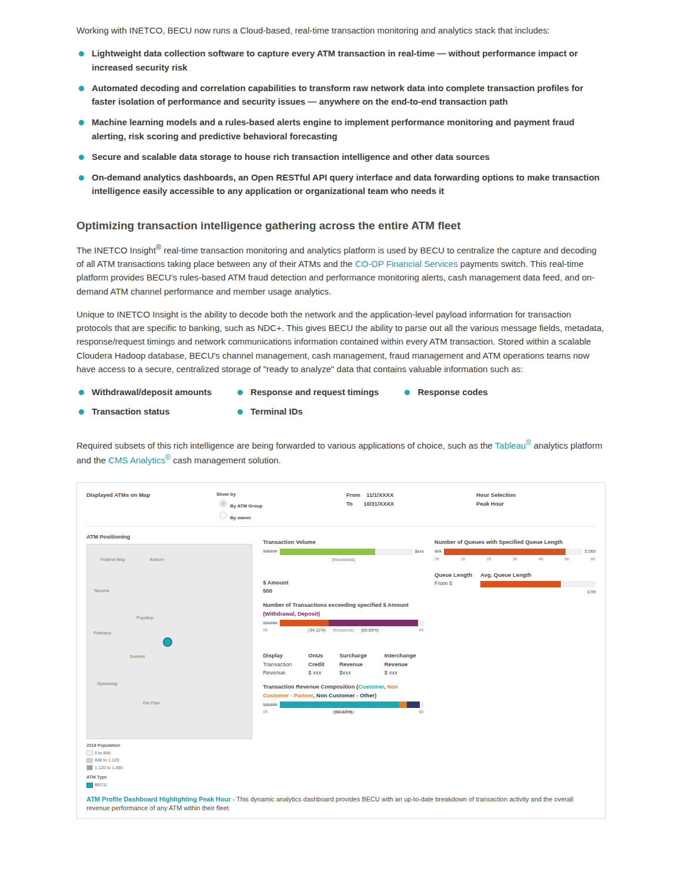Working with INETCO, BECU now runs a Cloud-based, real-time transaction monitoring and analytics stack that includes:
Lightweight data collection software to capture every ATM transaction in real-time — without performance impact or increased security risk
Automated decoding and correlation capabilities to transform raw network data into complete transaction profiles for faster isolation of performance and security issues — anywhere on the end-to-end transaction path
Machine learning models and a rules-based alerts engine to implement performance monitoring and payment fraud alerting, risk scoring and predictive behavioral forecasting
Secure and scalable data storage to house rich transaction intelligence and other data sources
On-demand analytics dashboards, an Open RESTful API query interface and data forwarding options to make transaction intelligence easily accessible to any application or organizational team who needs it
Optimizing transaction intelligence gathering across the entire ATM fleet
The INETCO Insight® real-time transaction monitoring and analytics platform is used by BECU to centralize the capture and decoding of all ATM transactions taking place between any of their ATMs and the CO-OP Financial Services payments switch. This real-time platform provides BECU's rules-based ATM fraud detection and performance monitoring alerts, cash management data feed, and on-demand ATM channel performance and member usage analytics.
Unique to INETCO Insight is the ability to decode both the network and the application-level payload information for transaction protocols that are specific to banking, such as NDC+. This gives BECU the ability to parse out all the various message fields, metadata, response/request timings and network communications information contained within every ATM transaction. Stored within a scalable Cloudera Hadoop database, BECU's channel management, cash management, fraud management and ATM operations teams now have access to a secure, centralized storage of "ready to analyze" data that contains valuable information such as:
Withdrawal/deposit amounts
Transaction status
Response and request timings
Terminal IDs
Response codes
Required subsets of this rich intelligence are being forwarded to various applications of choice, such as the Tableau® analytics platform and the CMS Analytics® cash management solution.
Displayed ATMs on Map
Show by
By ATM Group
By owner
From 11/1/XXXX
To 10/31/XXXX
Hour Selection
Peak Hour
ATM Positioning
Federal Way Auburn Tacoma Puyallup Parkland Summit Spanaway Elk Plain
2018 Population
0 to 846
846 to 1,120
1,120 to 1,450
ATM Type
BECU
Transaction Volume
WA###
$xxx
(thousands)
$ Amount
500
Number of Transactions exceeding specified $ Amount (Withdrawal, Deposit)
WA###
0K(thousands)#K
(34.11%)(65.89%)
Display
Transaction Revenue
OnUs Credit
$ xxx
Surcharge Revenue
$xxx
Interchange Revenue
$ xxx
Transaction Revenue Composition (Customer, Non Customer - Partner, Non Customer - Other)
WA###
0K(thousands)$K
(83.43%)
Number of Queues with Specified Queue Length
WA
5,069
0K 1K 2K 3K 4K 5K 6K
Queue Length
From 5
Avg. Queue Length
3.99
ATM Profile Dashboard Highlighting Peak Hour - This dynamic analytics dashboard provides BECU with an up-to-date breakdown of transaction activity and the overall revenue performance of any ATM within their fleet.